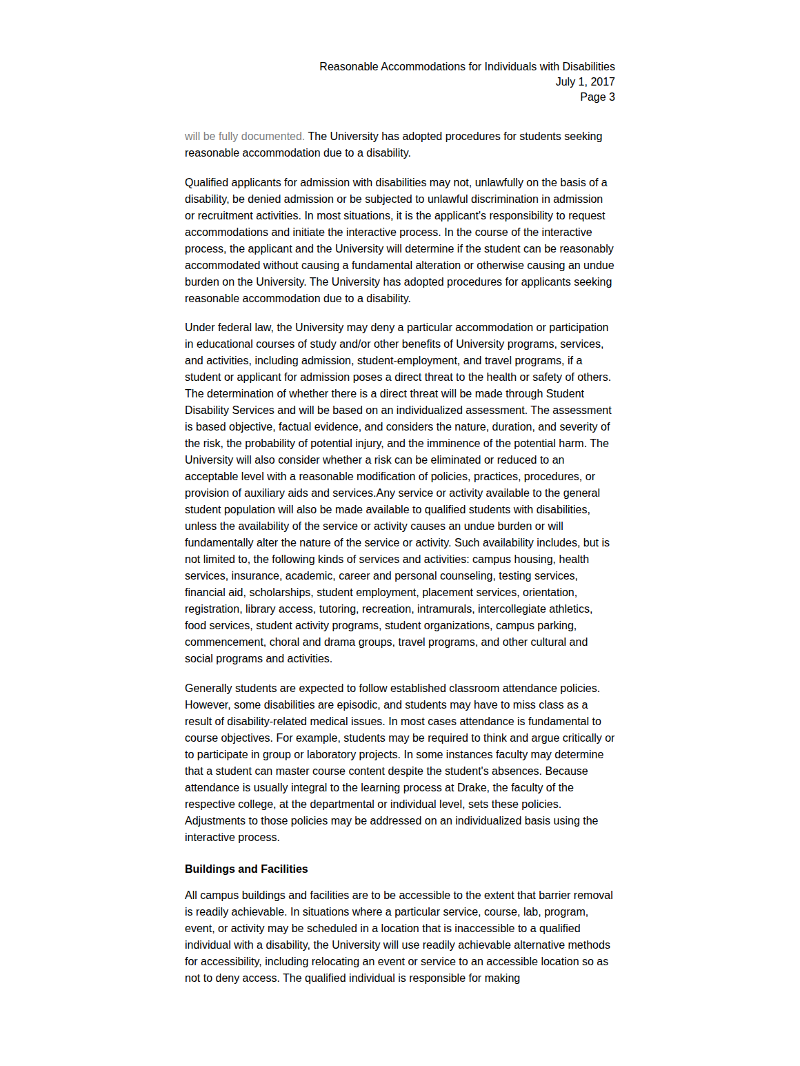Reasonable Accommodations for Individuals with Disabilities
July 1, 2017
Page 3
will be fully documented. The University has adopted procedures for students seeking reasonable accommodation due to a disability.
Qualified applicants for admission with disabilities may not, unlawfully on the basis of a disability, be denied admission or be subjected to unlawful discrimination in admission or recruitment activities. In most situations, it is the applicant's responsibility to request accommodations and initiate the interactive process. In the course of the interactive process, the applicant and the University will determine if the student can be reasonably accommodated without causing a fundamental alteration or otherwise causing an undue burden on the University. The University has adopted procedures for applicants seeking reasonable accommodation due to a disability.
Under federal law, the University may deny a particular accommodation or participation in educational courses of study and/or other benefits of University programs, services, and activities, including admission, student-employment, and travel programs, if a student or applicant for admission poses a direct threat to the health or safety of others. The determination of whether there is a direct threat will be made through Student Disability Services and will be based on an individualized assessment. The assessment is based objective, factual evidence, and considers the nature, duration, and severity of the risk, the probability of potential injury, and the imminence of the potential harm. The University will also consider whether a risk can be eliminated or reduced to an acceptable level with a reasonable modification of policies, practices, procedures, or provision of auxiliary aids and services.Any service or activity available to the general student population will also be made available to qualified students with disabilities, unless the availability of the service or activity causes an undue burden or will fundamentally alter the nature of the service or activity. Such availability includes, but is not limited to, the following kinds of services and activities: campus housing, health services, insurance, academic, career and personal counseling, testing services, financial aid, scholarships, student employment, placement services, orientation, registration, library access, tutoring, recreation, intramurals, intercollegiate athletics, food services, student activity programs, student organizations, campus parking, commencement, choral and drama groups, travel programs, and other cultural and social programs and activities.
Generally students are expected to follow established classroom attendance policies. However, some disabilities are episodic, and students may have to miss class as a result of disability-related medical issues. In most cases attendance is fundamental to course objectives. For example, students may be required to think and argue critically or to participate in group or laboratory projects. In some instances faculty may determine that a student can master course content despite the student's absences. Because attendance is usually integral to the learning process at Drake, the faculty of the respective college, at the departmental or individual level, sets these policies. Adjustments to those policies may be addressed on an individualized basis using the interactive process.
Buildings and Facilities
All campus buildings and facilities are to be accessible to the extent that barrier removal is readily achievable. In situations where a particular service, course, lab, program, event, or activity may be scheduled in a location that is inaccessible to a qualified individual with a disability, the University will use readily achievable alternative methods for accessibility, including relocating an event or service to an accessible location so as not to deny access. The qualified individual is responsible for making